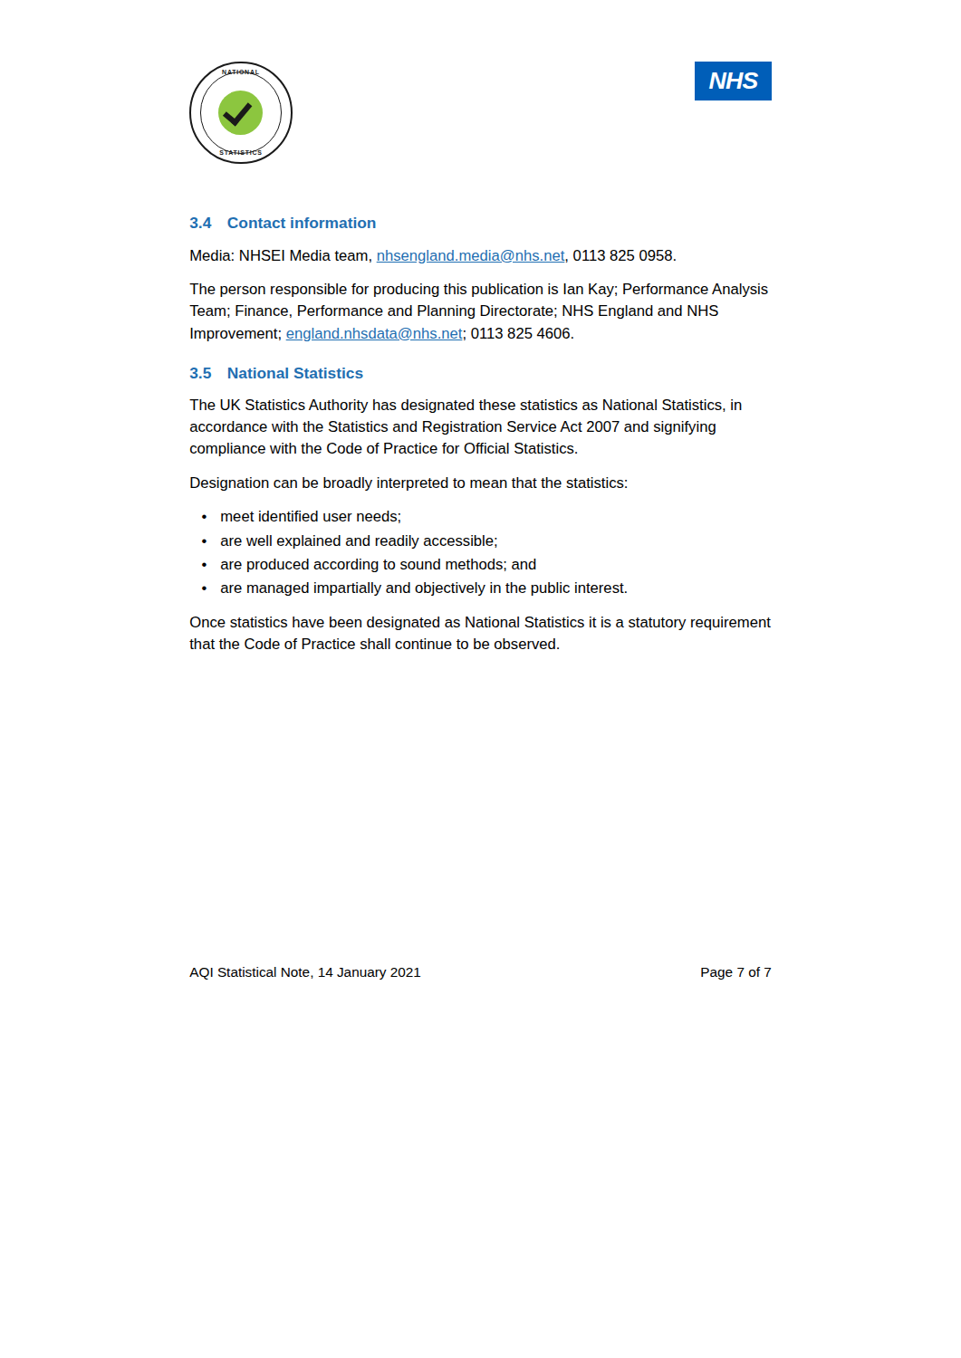National Statistics
NHS
3.4 Contact information
Media: NHSEI Media team, nhsengland.media@nhs.net, 0113 825 0958.
The person responsible for producing this publication is Ian Kay; Performance Analysis Team; Finance, Performance and Planning Directorate; NHS England and NHS Improvement; england.nhsdata@nhs.net; 0113 825 4606.
3.5 National Statistics
The UK Statistics Authority has designated these statistics as National Statistics, in accordance with the Statistics and Registration Service Act 2007 and signifying compliance with the Code of Practice for Official Statistics.
Designation can be broadly interpreted to mean that the statistics:
meet identified user needs;
are well explained and readily accessible;
are produced according to sound methods; and
are managed impartially and objectively in the public interest.
Once statistics have been designated as National Statistics it is a statutory requirement that the Code of Practice shall continue to be observed.
AQI Statistical Note, 14 January 2021 Page 7 of 7